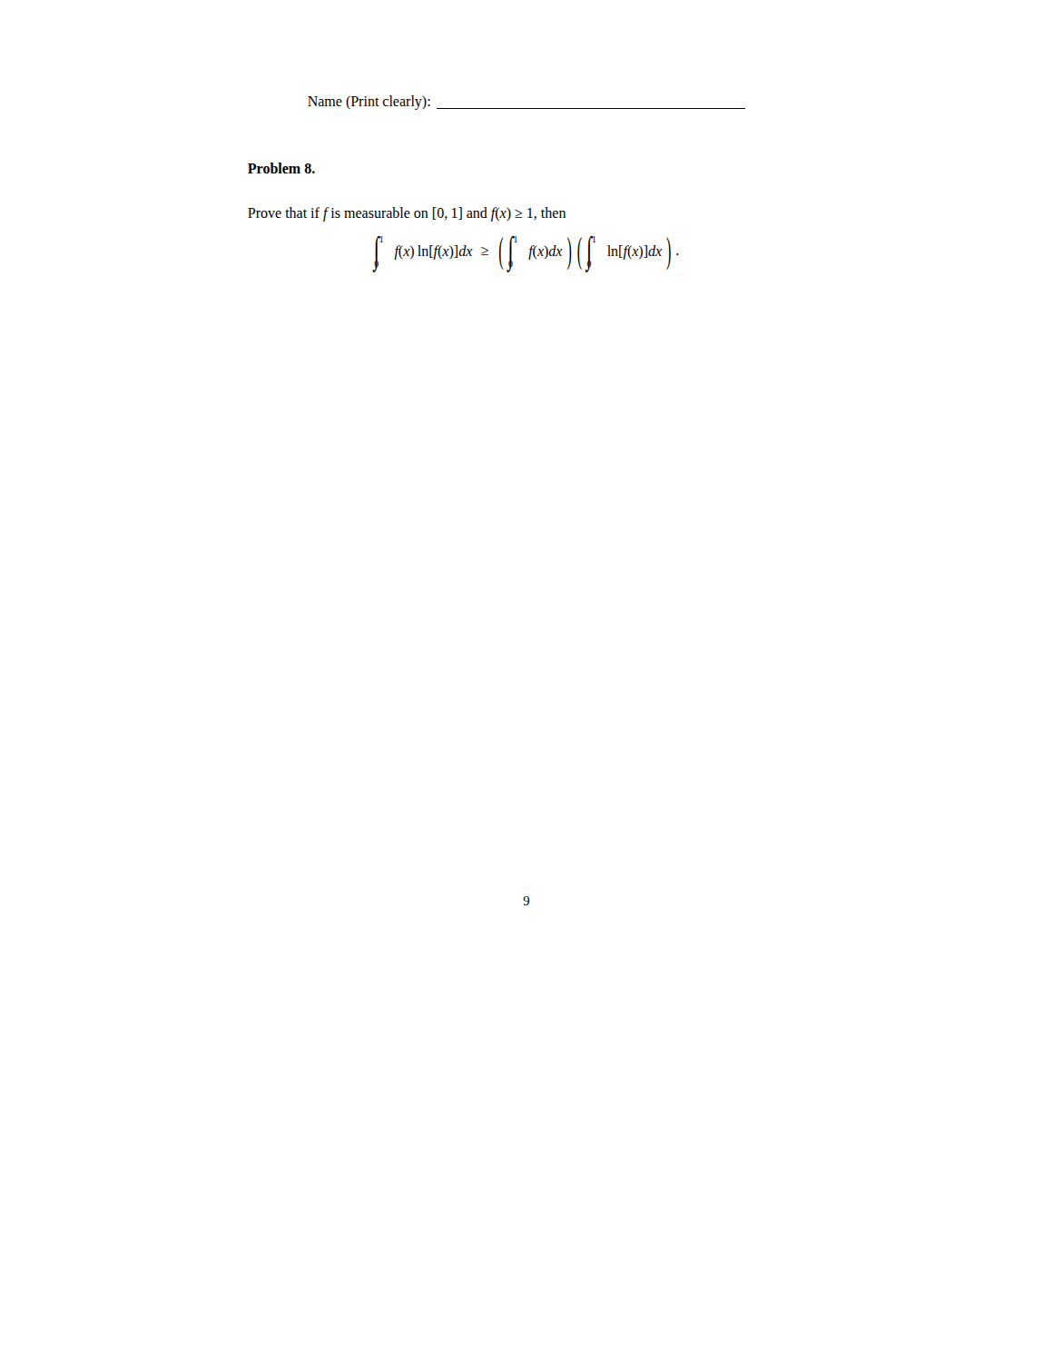Name (Print clearly):
Problem 8.
Prove that if f is measurable on [0, 1] and f(x) ≥ 1, then
∫10 f(x) ln[f(x)]dx ≥ ( ∫10 f(x)dx ) ( ∫10 ln[f(x)]dx ) .
9